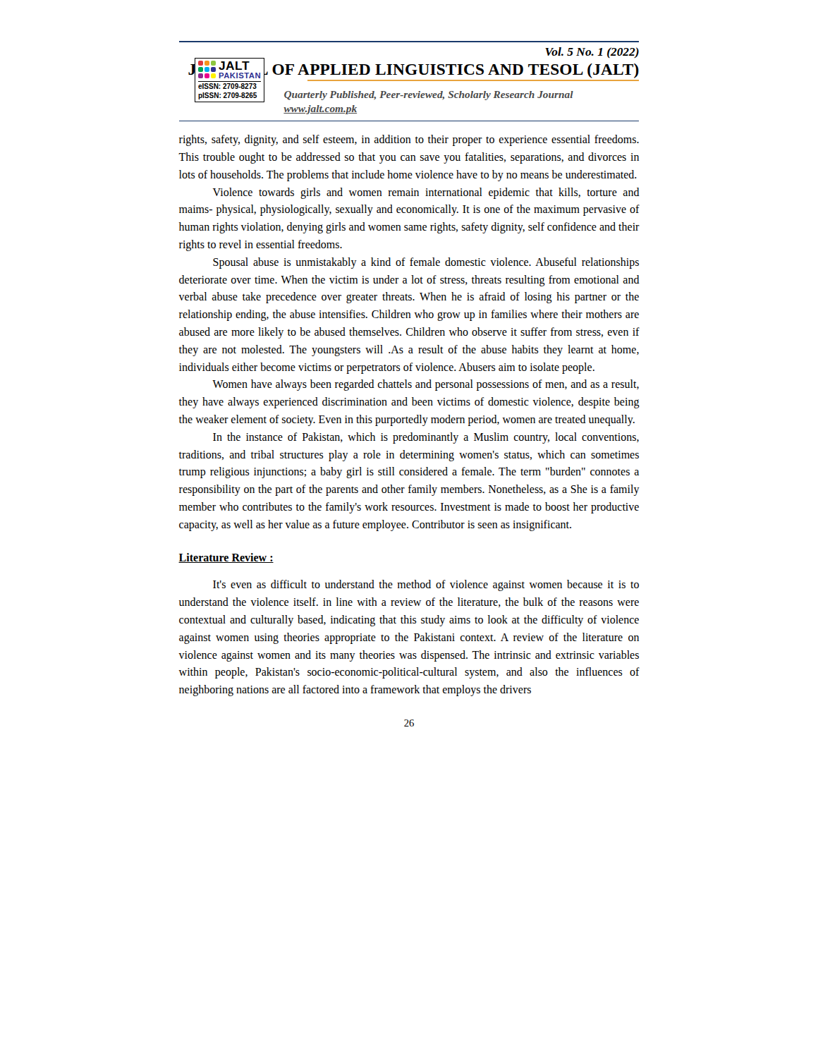JALT
PAKISTAN
eISSN: 2709-8273
pISSN: 2709-8265
Vol. 5 No. 1 (2022)
JOURNAL OF APPLIED LINGUISTICS AND TESOL (JALT)
Quarterly Published, Peer-reviewed, Scholarly Research Journal
www.jalt.com.pk
rights, safety, dignity, and self esteem, in addition to their proper to experience essential freedoms. This trouble ought to be addressed so that you can save you fatalities, separations, and divorces in lots of households. The problems that include home violence have to by no means be underestimated.
Violence towards girls and women remain international epidemic that kills, torture and maims- physical, physiologically, sexually and economically. It is one of the maximum pervasive of human rights violation, denying girls and women same rights, safety dignity, self confidence and their rights to revel in essential freedoms.
Spousal abuse is unmistakably a kind of female domestic violence. Abuseful relationships deteriorate over time. When the victim is under a lot of stress, threats resulting from emotional and verbal abuse take precedence over greater threats. When he is afraid of losing his partner or the relationship ending, the abuse intensifies. Children who grow up in families where their mothers are abused are more likely to be abused themselves. Children who observe it suffer from stress, even if they are not molested. The youngsters will .As a result of the abuse habits they learnt at home, individuals either become victims or perpetrators of violence. Abusers aim to isolate people.
Women have always been regarded chattels and personal possessions of men, and as a result, they have always experienced discrimination and been victims of domestic violence, despite being the weaker element of society. Even in this purportedly modern period, women are treated unequally.
In the instance of Pakistan, which is predominantly a Muslim country, local conventions, traditions, and tribal structures play a role in determining women's status, which can sometimes trump religious injunctions; a baby girl is still considered a female. The term "burden" connotes a responsibility on the part of the parents and other family members. Nonetheless, as a She is a family member who contributes to the family's work resources. Investment is made to boost her productive capacity, as well as her value as a future employee. Contributor is seen as insignificant.
Literature Review :
It's even as difficult to understand the method of violence against women because it is to understand the violence itself. in line with a review of the literature, the bulk of the reasons were contextual and culturally based, indicating that this study aims to look at the difficulty of violence against women using theories appropriate to the Pakistani context. A review of the literature on violence against women and its many theories was dispensed. The intrinsic and extrinsic variables within people, Pakistan's socio-economic-political-cultural system, and also the influences of neighboring nations are all factored into a framework that employs the drivers
26